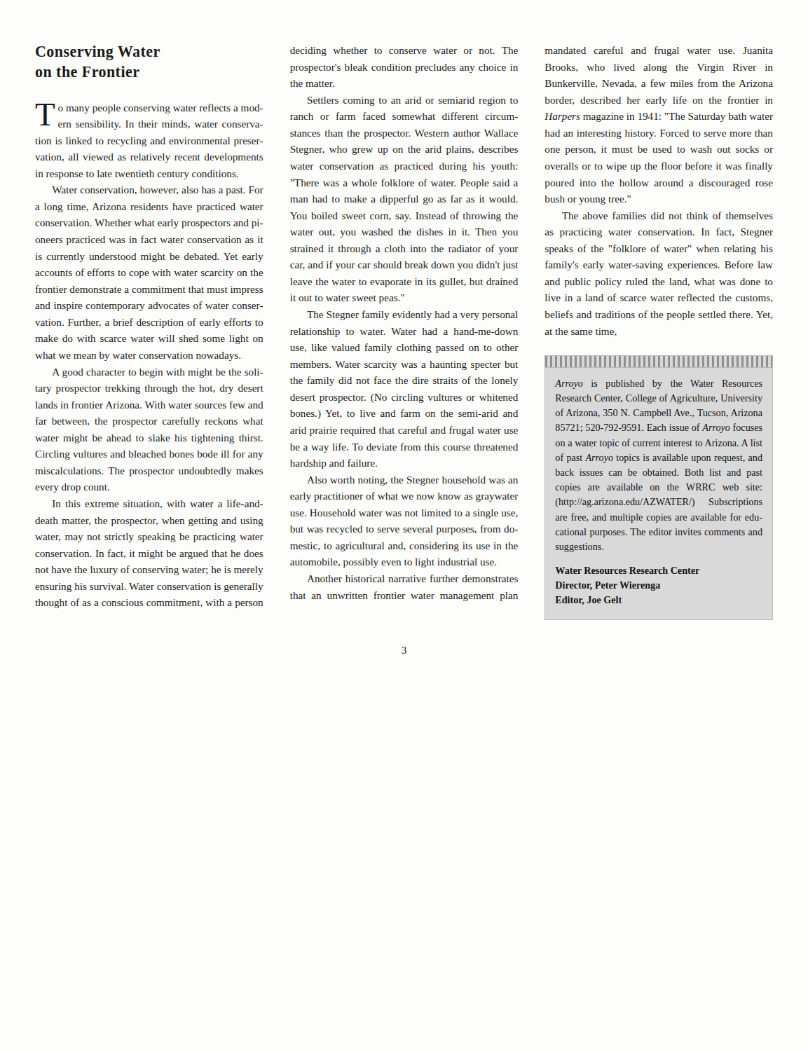Conserving Water
on the Frontier
To many people conserving water reflects a modern sensibility. In their minds, water conservation is linked to recycling and environmental preservation, all viewed as relatively recent developments in response to late twentieth century conditions.
Water conservation, however, also has a past. For a long time, Arizona residents have practiced water conservation. Whether what early prospectors and pioneers practiced was in fact water conservation as it is currently understood might be debated. Yet early accounts of efforts to cope with water scarcity on the frontier demonstrate a commitment that must impress and inspire contemporary advocates of water conservation. Further, a brief description of early efforts to make do with scarce water will shed some light on what we mean by water conservation nowadays.
A good character to begin with might be the solitary prospector trekking through the hot, dry desert lands in frontier Arizona. With water sources few and far between, the prospector carefully reckons what water might be ahead to slake his tightening thirst. Circling vultures and bleached bones bode ill for any miscalculations. The prospector undoubtedly makes every drop count.
In this extreme situation, with water a life-and-death matter, the prospector, when getting and using water, may not strictly speaking be practicing water conservation. In fact, it might be argued that he does not have the luxury of conserving water; he is merely ensuring his survival. Water conservation is generally thought of as a conscious commitment, with a person deciding whether to conserve water or not. The prospector's bleak condition precludes any choice in the matter.
Settlers coming to an arid or semiarid region to ranch or farm faced somewhat different circumstances than the prospector. Western author Wallace Stegner, who grew up on the arid plains, describes water conservation as practiced during his youth: "There was a whole folklore of water. People said a man had to make a dipperful go as far as it would. You boiled sweet corn, say. Instead of throwing the water out, you washed the dishes in it. Then you strained it through a cloth into the radiator of your car, and if your car should break down you didn't just leave the water to evaporate in its gullet, but drained it out to water sweet peas."
The Stegner family evidently had a very personal relationship to water. Water had a hand-me-down use, like valued family clothing passed on to other members. Water scarcity was a haunting specter but the family did not face the dire straits of the lonely desert prospector. (No circling vultures or whitened bones.) Yet, to live and farm on the semi-arid and arid prairie required that careful and frugal water use be a way life. To deviate from this course threatened hardship and failure.
Also worth noting, the Stegner household was an early practitioner of what we now know as graywater use. Household water was not limited to a single use, but was recycled to serve several purposes, from domestic, to agricultural and, considering its use in the automobile, possibly even to light industrial use.
Another historical narrative further demonstrates that an unwritten frontier water management plan mandated careful and frugal water use. Juanita Brooks, who lived along the Virgin River in Bunkerville, Nevada, a few miles from the Arizona border, described her early life on the frontier in Harpers magazine in 1941: "The Saturday bath water had an interesting history. Forced to serve more than one person, it must be used to wash out socks or overalls or to wipe up the floor before it was finally poured into the hollow around a discouraged rose bush or young tree."
The above families did not think of themselves as practicing water conservation. In fact, Stegner speaks of the "folklore of water" when relating his family's early water-saving experiences. Before law and public policy ruled the land, what was done to live in a land of scarce water reflected the customs, beliefs and traditions of the people settled there. Yet, at the same time,
Arroyo is published by the Water Resources Research Center, College of Agriculture, University of Arizona, 350 N. Campbell Ave., Tucson, Arizona 85721; 520-792-9591. Each issue of Arroyo focuses on a water topic of current interest to Arizona. A list of past Arroyo topics is available upon request, and back issues can be obtained. Both list and past copies are available on the WRRC web site: (http://ag.arizona.edu/AZWATER/) Subscriptions are free, and multiple copies are available for educational purposes. The editor invites comments and suggestions.
Water Resources Research Center
Director, Peter Wierenga
Editor, Joe Gelt
3